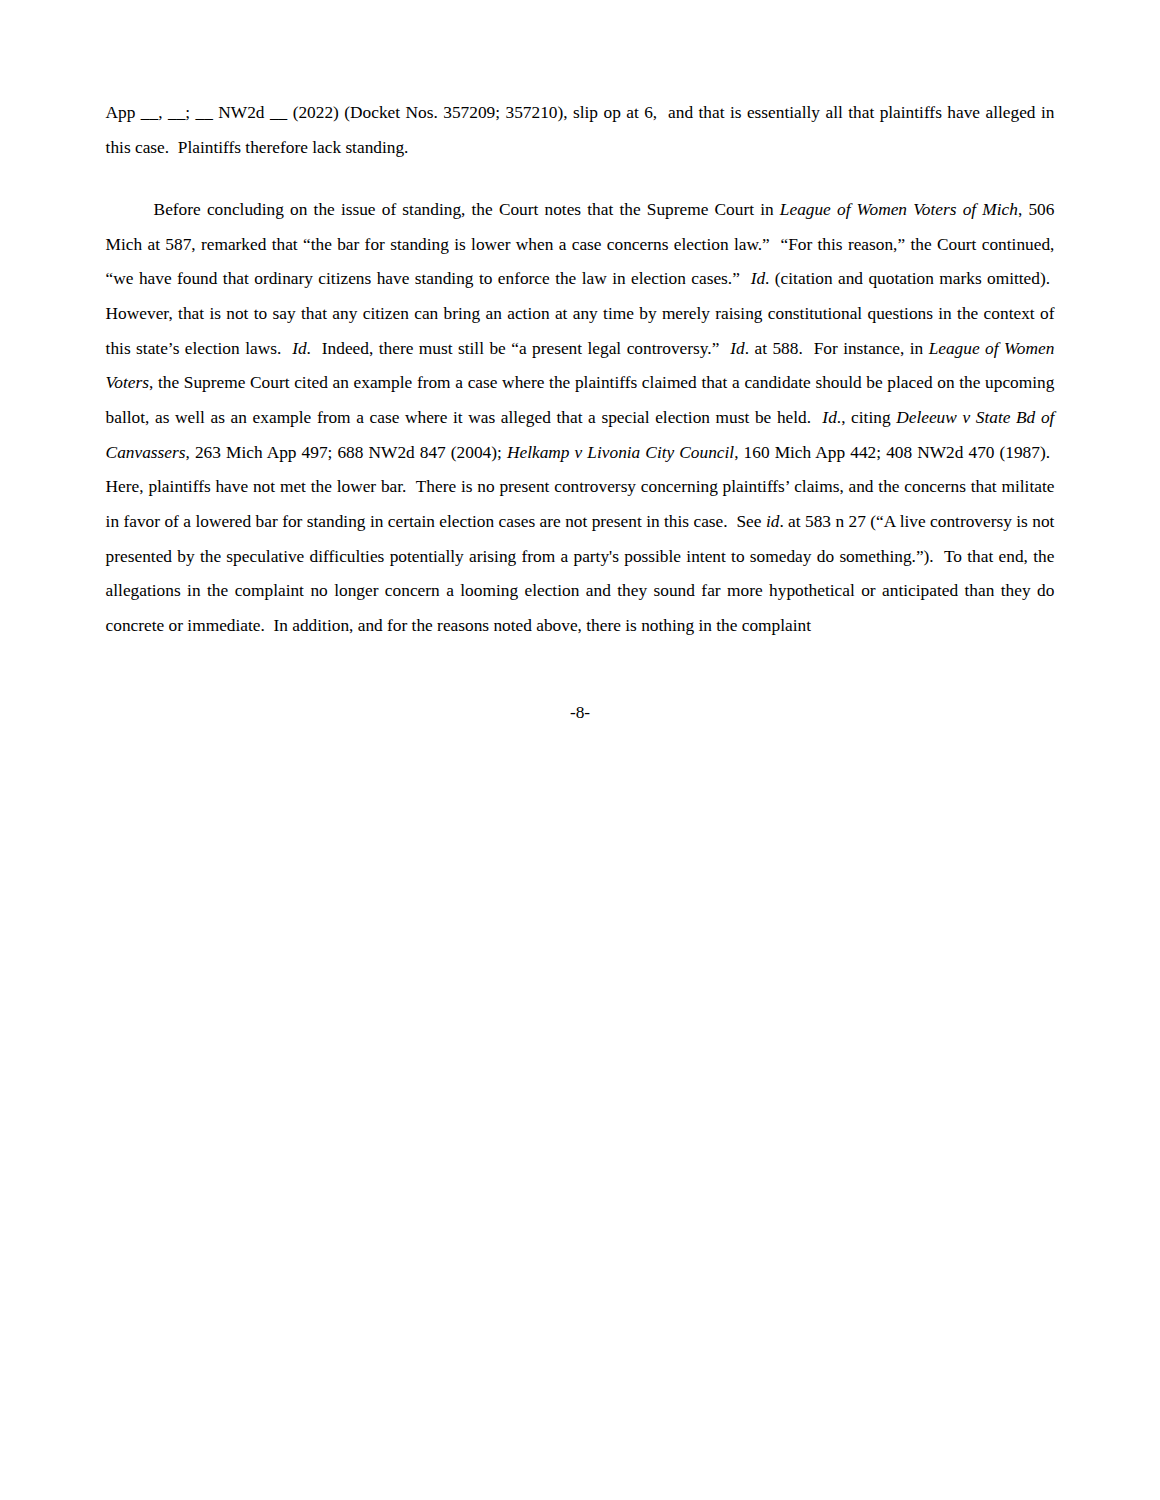App __, __; __ NW2d __ (2022) (Docket Nos. 357209; 357210), slip op at 6, and that is essentially all that plaintiffs have alleged in this case. Plaintiffs therefore lack standing.
Before concluding on the issue of standing, the Court notes that the Supreme Court in League of Women Voters of Mich, 506 Mich at 587, remarked that “the bar for standing is lower when a case concerns election law.” “For this reason,” the Court continued, “we have found that ordinary citizens have standing to enforce the law in election cases.” Id. (citation and quotation marks omitted). However, that is not to say that any citizen can bring an action at any time by merely raising constitutional questions in the context of this state’s election laws. Id. Indeed, there must still be “a present legal controversy.” Id. at 588. For instance, in League of Women Voters, the Supreme Court cited an example from a case where the plaintiffs claimed that a candidate should be placed on the upcoming ballot, as well as an example from a case where it was alleged that a special election must be held. Id., citing Deleeuw v State Bd of Canvassers, 263 Mich App 497; 688 NW2d 847 (2004); Helkamp v Livonia City Council, 160 Mich App 442; 408 NW2d 470 (1987). Here, plaintiffs have not met the lower bar. There is no present controversy concerning plaintiffs’ claims, and the concerns that militate in favor of a lowered bar for standing in certain election cases are not present in this case. See id. at 583 n 27 (“A live controversy is not presented by the speculative difficulties potentially arising from a party's possible intent to someday do something.”). To that end, the allegations in the complaint no longer concern a looming election and they sound far more hypothetical or anticipated than they do concrete or immediate. In addition, and for the reasons noted above, there is nothing in the complaint
-8-